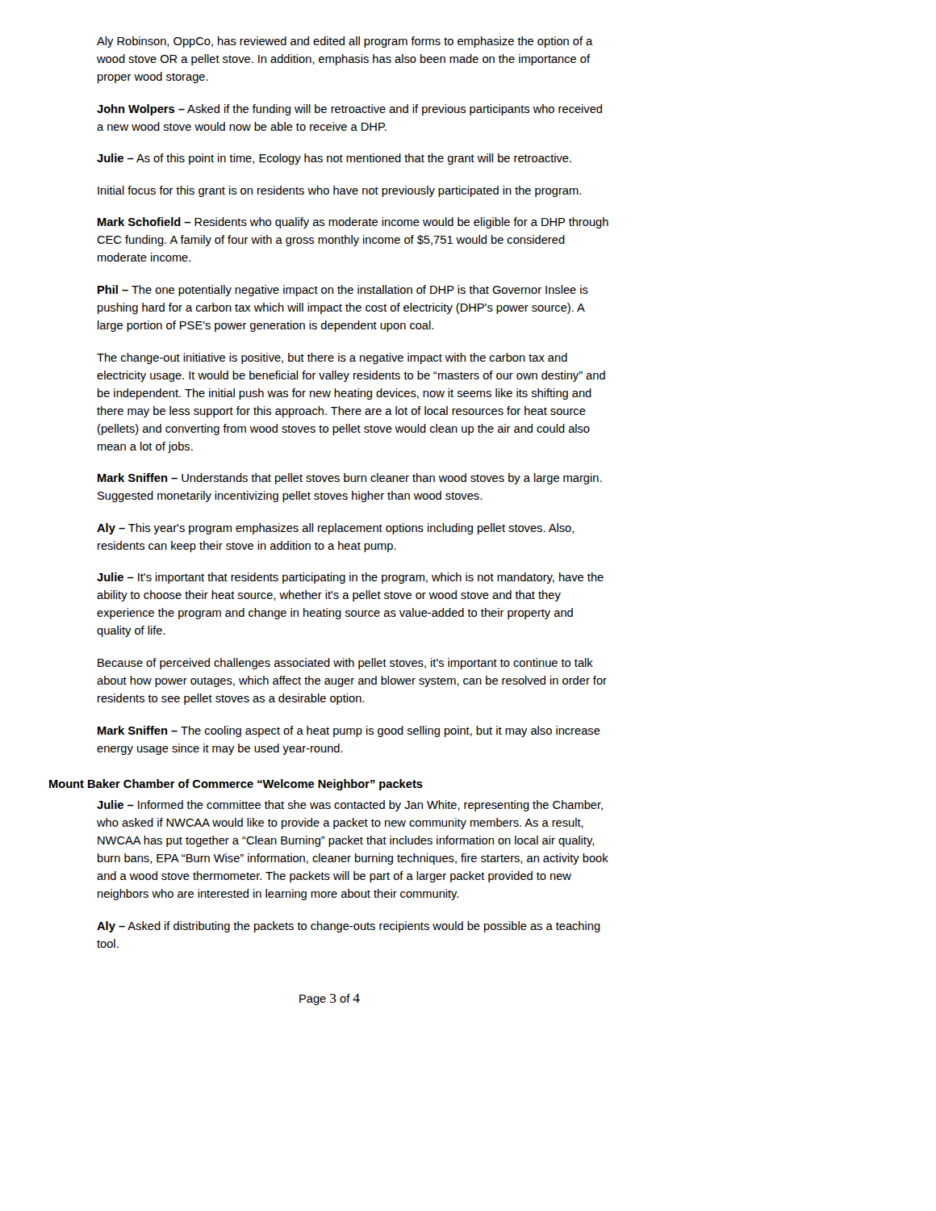Aly Robinson, OppCo, has reviewed and edited all program forms to emphasize the option of a wood stove OR a pellet stove. In addition, emphasis has also been made on the importance of proper wood storage.
John Wolpers – Asked if the funding will be retroactive and if previous participants who received a new wood stove would now be able to receive a DHP.
Julie – As of this point in time, Ecology has not mentioned that the grant will be retroactive.
Initial focus for this grant is on residents who have not previously participated in the program.
Mark Schofield – Residents who qualify as moderate income would be eligible for a DHP through CEC funding. A family of four with a gross monthly income of $5,751 would be considered moderate income.
Phil – The one potentially negative impact on the installation of DHP is that Governor Inslee is pushing hard for a carbon tax which will impact the cost of electricity (DHP's power source). A large portion of PSE's power generation is dependent upon coal.
The change-out initiative is positive, but there is a negative impact with the carbon tax and electricity usage. It would be beneficial for valley residents to be “masters of our own destiny” and be independent. The initial push was for new heating devices, now it seems like its shifting and there may be less support for this approach. There are a lot of local resources for heat source (pellets) and converting from wood stoves to pellet stove would clean up the air and could also mean a lot of jobs.
Mark Sniffen – Understands that pellet stoves burn cleaner than wood stoves by a large margin. Suggested monetarily incentivizing pellet stoves higher than wood stoves.
Aly – This year's program emphasizes all replacement options including pellet stoves. Also, residents can keep their stove in addition to a heat pump.
Julie – It's important that residents participating in the program, which is not mandatory, have the ability to choose their heat source, whether it's a pellet stove or wood stove and that they experience the program and change in heating source as value-added to their property and quality of life.
Because of perceived challenges associated with pellet stoves, it's important to continue to talk about how power outages, which affect the auger and blower system, can be resolved in order for residents to see pellet stoves as a desirable option.
Mark Sniffen – The cooling aspect of a heat pump is good selling point, but it may also increase energy usage since it may be used year-round.
Mount Baker Chamber of Commerce “Welcome Neighbor” packets
Julie – Informed the committee that she was contacted by Jan White, representing the Chamber, who asked if NWCAA would like to provide a packet to new community members. As a result, NWCAA has put together a “Clean Burning” packet that includes information on local air quality, burn bans, EPA “Burn Wise” information, cleaner burning techniques, fire starters, an activity book and a wood stove thermometer. The packets will be part of a larger packet provided to new neighbors who are interested in learning more about their community.
Aly – Asked if distributing the packets to change-outs recipients would be possible as a teaching tool.
Page 3 of 4